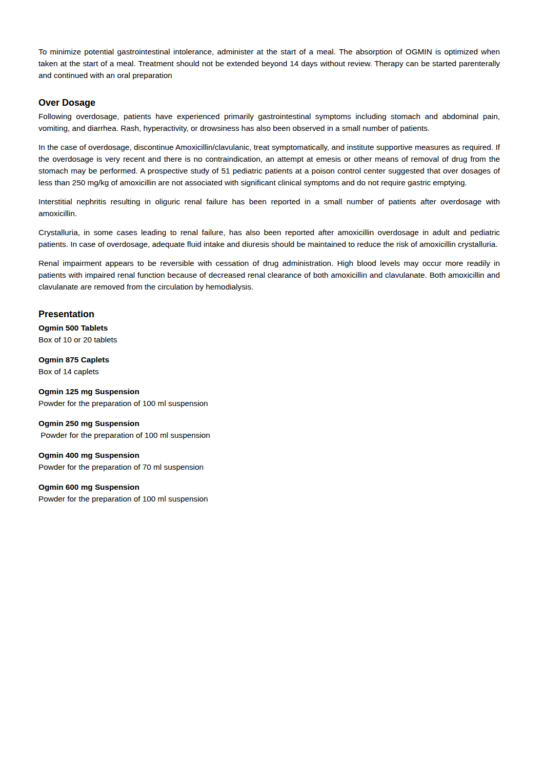To minimize potential gastrointestinal intolerance, administer at the start of a meal. The absorption of OGMIN is optimized when taken at the start of a meal. Treatment should not be extended beyond 14 days without review. Therapy can be started parenterally and continued with an oral preparation
Over Dosage
Following overdosage, patients have experienced primarily gastrointestinal symptoms including stomach and abdominal pain, vomiting, and diarrhea. Rash, hyperactivity, or drowsiness has also been observed in a small number of patients.
In the case of overdosage, discontinue Amoxicillin/clavulanic, treat symptomatically, and institute supportive measures as required. If the overdosage is very recent and there is no contraindication, an attempt at emesis or other means of removal of drug from the stomach may be performed. A prospective study of 51 pediatric patients at a poison control center suggested that over dosages of less than 250 mg/kg of amoxicillin are not associated with significant clinical symptoms and do not require gastric emptying.
Interstitial nephritis resulting in oliguric renal failure has been reported in a small number of patients after overdosage with amoxicillin.
Crystalluria, in some cases leading to renal failure, has also been reported after amoxicillin overdosage in adult and pediatric patients. In case of overdosage, adequate fluid intake and diuresis should be maintained to reduce the risk of amoxicillin crystalluria.
Renal impairment appears to be reversible with cessation of drug administration. High blood levels may occur more readily in patients with impaired renal function because of decreased renal clearance of both amoxicillin and clavulanate. Both amoxicillin and clavulanate are removed from the circulation by hemodialysis.
Presentation
Ogmin 500 Tablets
Box of 10 or 20 tablets
Ogmin 875 Caplets
Box of 14 caplets
Ogmin 125 mg Suspension
Powder for the preparation of 100 ml suspension
Ogmin 250 mg Suspension
Powder for the preparation of 100 ml suspension
Ogmin 400 mg Suspension
Powder for the preparation of 70 ml suspension
Ogmin 600 mg Suspension
Powder for the preparation of 100 ml suspension